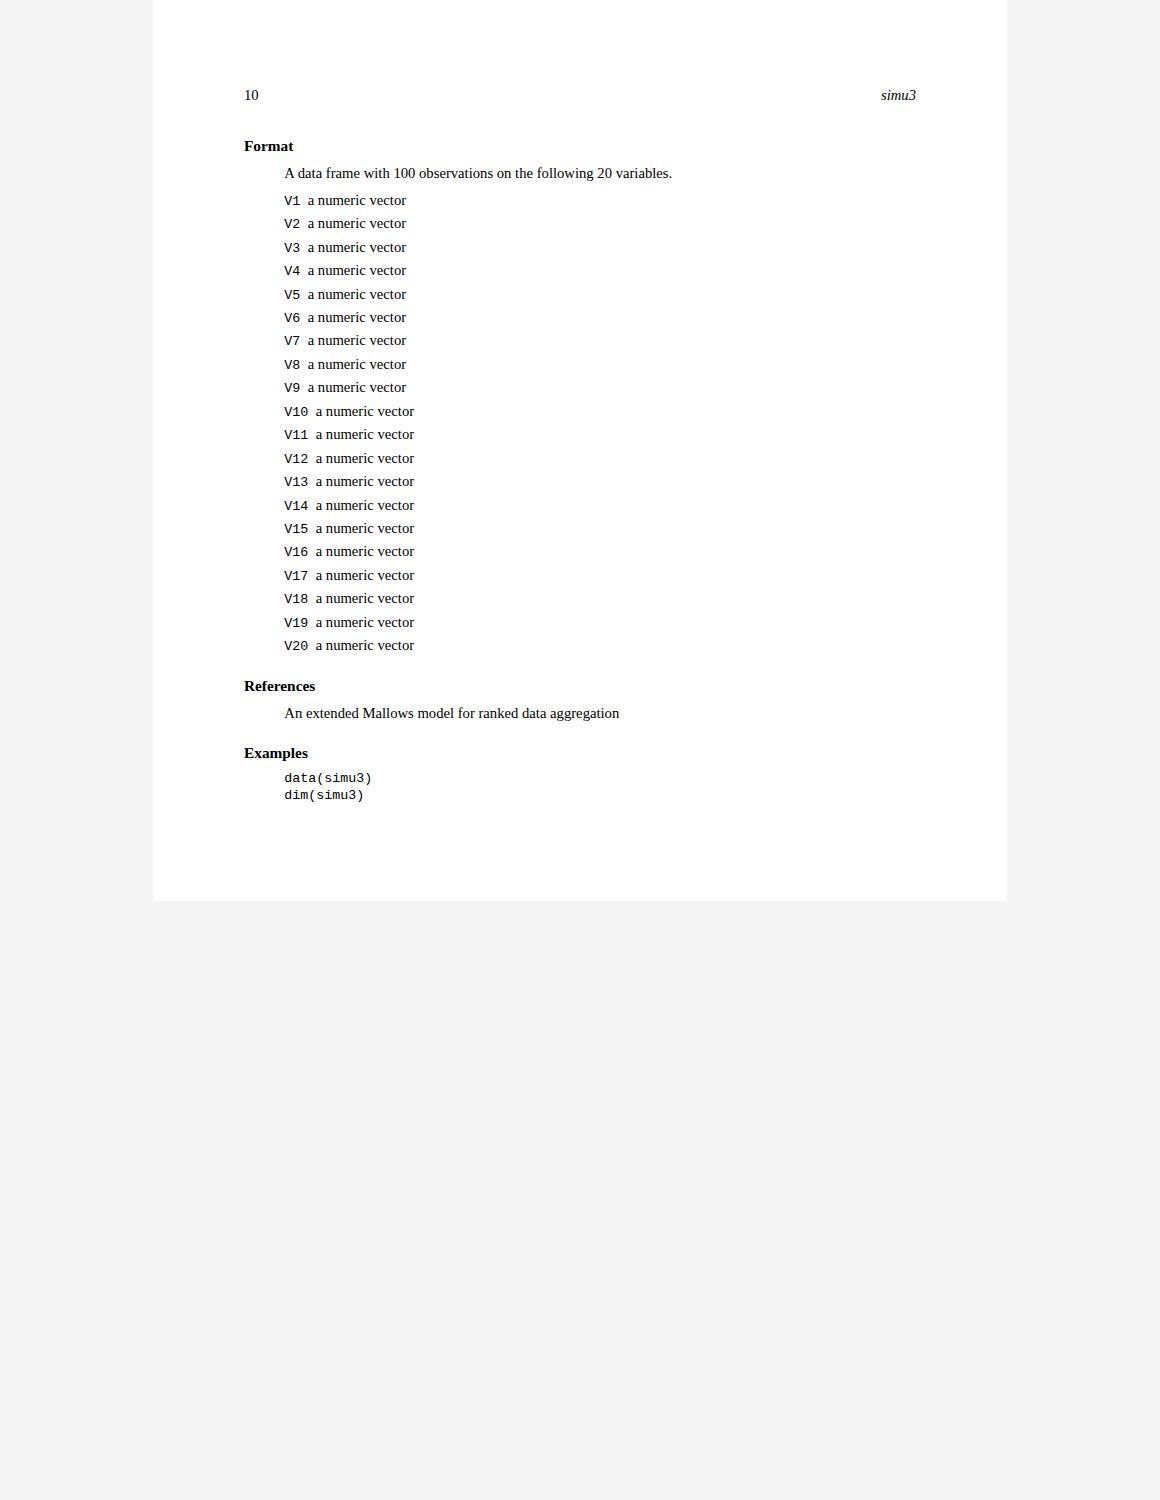10 simu3
Format
A data frame with 100 observations on the following 20 variables.
V1 a numeric vector
V2 a numeric vector
V3 a numeric vector
V4 a numeric vector
V5 a numeric vector
V6 a numeric vector
V7 a numeric vector
V8 a numeric vector
V9 a numeric vector
V10 a numeric vector
V11 a numeric vector
V12 a numeric vector
V13 a numeric vector
V14 a numeric vector
V15 a numeric vector
V16 a numeric vector
V17 a numeric vector
V18 a numeric vector
V19 a numeric vector
V20 a numeric vector
References
An extended Mallows model for ranked data aggregation
Examples
data(simu3)
dim(simu3)